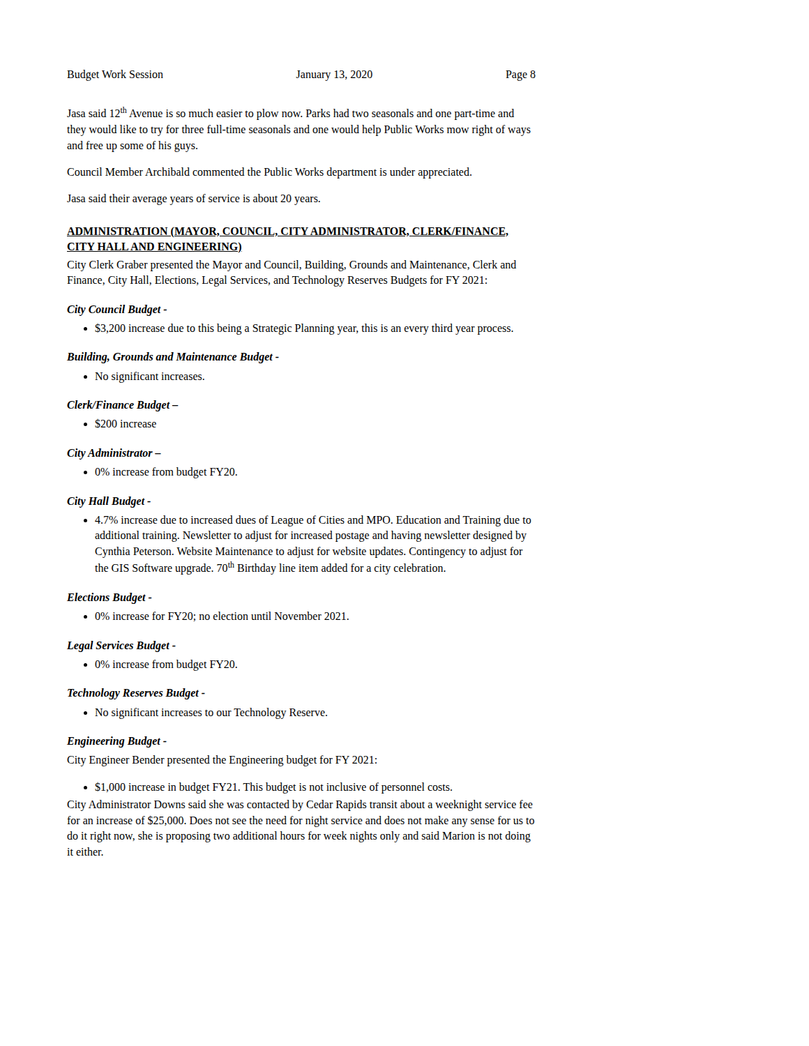Budget Work Session January 13, 2020 Page 8
Jasa said 12th Avenue is so much easier to plow now. Parks had two seasonals and one part-time and they would like to try for three full-time seasonals and one would help Public Works mow right of ways and free up some of his guys.
Council Member Archibald commented the Public Works department is under appreciated.
Jasa said their average years of service is about 20 years.
Administration (Mayor, Council, City Administrator, Clerk/Finance, City Hall and Engineering)
City Clerk Graber presented the Mayor and Council, Building, Grounds and Maintenance, Clerk and Finance, City Hall, Elections, Legal Services, and Technology Reserves Budgets for FY 2021:
City Council Budget -
$3,200 increase due to this being a Strategic Planning year, this is an every third year process.
Building, Grounds and Maintenance Budget -
No significant increases.
Clerk/Finance Budget –
$200 increase
City Administrator –
0% increase from budget FY20.
City Hall Budget -
4.7% increase due to increased dues of League of Cities and MPO. Education and Training due to additional training. Newsletter to adjust for increased postage and having newsletter designed by Cynthia Peterson. Website Maintenance to adjust for website updates. Contingency to adjust for the GIS Software upgrade. 70th Birthday line item added for a city celebration.
Elections Budget -
0% increase for FY20; no election until November 2021.
Legal Services Budget -
0% increase from budget FY20.
Technology Reserves Budget -
No significant increases to our Technology Reserve.
Engineering Budget -
City Engineer Bender presented the Engineering budget for FY 2021:
$1,000 increase in budget FY21. This budget is not inclusive of personnel costs.
City Administrator Downs said she was contacted by Cedar Rapids transit about a weeknight service fee for an increase of $25,000. Does not see the need for night service and does not make any sense for us to do it right now, she is proposing two additional hours for week nights only and said Marion is not doing it either.